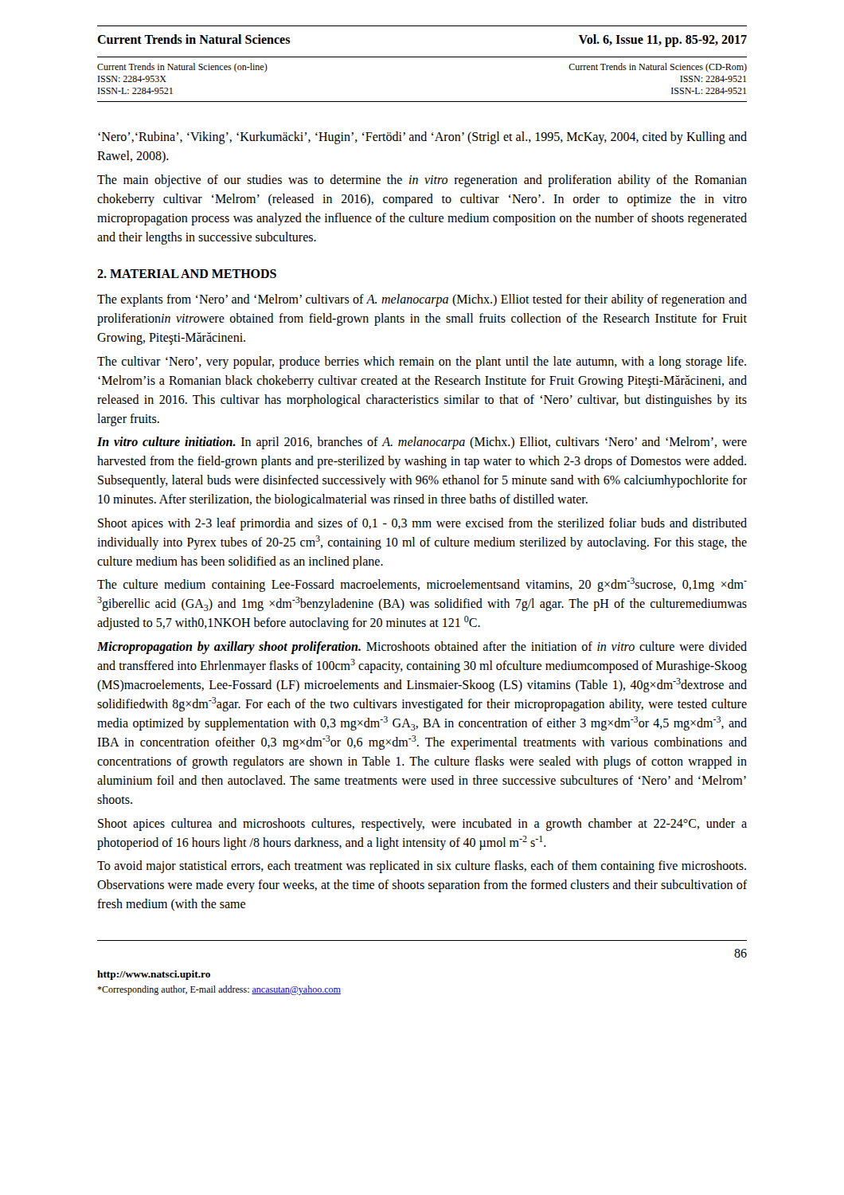Current Trends in Natural Sciences Vol. 6, Issue 11, pp. 85-92, 2017
Current Trends in Natural Sciences (on-line) ISSN: 2284-953X ISSN-L: 2284-9521 Current Trends in Natural Sciences (CD-Rom) ISSN: 2284-9521 ISSN-L: 2284-9521
‘Nero’,‘Rubina’, ‘Viking’, ‘Kurkumäcki’, ‘Hugin’, ‘Fertödi’ and ‘Aron’ (Strigl et al., 1995, McKay, 2004, cited by Kulling and Rawel, 2008).
The main objective of our studies was to determine the in vitro regeneration and proliferation ability of the Romanian chokeberry cultivar ‘Melrom’ (released in 2016), compared to cultivar ‘Nero’. In order to optimize the in vitro micropropagation process was analyzed the influence of the culture medium composition on the number of shoots regenerated and their lengths in successive subcultures.
2. MATERIAL AND METHODS
The explants from ‘Nero’ and ‘Melrom’ cultivars of A. melanocarpa (Michx.) Elliot tested for their ability of regeneration and proliferationin vitrowere obtained from field-grown plants in the small fruits collection of the Research Institute for Fruit Growing, Piteşti-Mărăcineni.
The cultivar ‘Nero’, very popular, produce berries which remain on the plant until the late autumn, with a long storage life. ‘Melrom’is a Romanian black chokeberry cultivar created at the Research Institute for Fruit Growing Piteşti-Mărăcineni, and released in 2016. This cultivar has morphological characteristics similar to that of ‘Nero’ cultivar, but distinguishes by its larger fruits.
In vitro culture initiation. In april 2016, branches of A. melanocarpa (Michx.) Elliot, cultivars ‘Nero’ and ‘Melrom’, were harvested from the field-grown plants and pre-sterilized by washing in tap water to which 2-3 drops of Domestos were added. Subsequently, lateral buds were disinfected successively with 96% ethanol for 5 minute sand with 6% calciumhypochlorite for 10 minutes. After sterilization, the biologicalmaterial was rinsed in three baths of distilled water.
Shoot apices with 2-3 leaf primordia and sizes of 0,1 - 0,3 mm were excised from the sterilized foliar buds and distributed individually into Pyrex tubes of 20-25 cm3, containing 10 ml of culture medium sterilized by autoclaving. For this stage, the culture medium has been solidified as an inclined plane.
The culture medium containing Lee-Fossard macroelements, microelementsand vitamins, 20 g×dm-3sucrose, 0,1mg ×dm-3giberellic acid (GA3) and 1mg ×dm-3benzyladenine (BA) was solidified with 7g/l agar. The pH of the culturemediumwas adjusted to 5,7 with0,1NKOH before autoclaving for 20 minutes at 121 0C.
Micropropagation by axillary shoot proliferation. Microshoots obtained after the initiation of in vitro culture were divided and transffered into Ehrlenmayer flasks of 100cm3 capacity, containing 30 ml ofculture mediumcomposed of Murashige-Skoog (MS)macroelements, Lee-Fossard (LF) microelements and Linsmaier-Skoog (LS) vitamins (Table 1), 40g×dm-3dextrose and solidifiedwith 8g×dm-3agar. For each of the two cultivars investigated for their micropropagation ability, were tested culture media optimized by supplementation with 0,3 mg×dm-3 GA3, BA in concentration of either 3 mg×dm-3or 4,5 mg×dm-3, and IBA in concentration ofeither 0,3 mg×dm-3or 0,6 mg×dm-3. The experimental treatments with various combinations and concentrations of growth regulators are shown in Table 1. The culture flasks were sealed with plugs of cotton wrapped in aluminium foil and then autoclaved. The same treatments were used in three successive subcultures of ‘Nero’ and ‘Melrom’ shoots.
Shoot apices culturea and microshoots cultures, respectively, were incubated in a growth chamber at 22-24°C, under a photoperiod of 16 hours light /8 hours darkness, and a light intensity of 40 µmol m-2 s-1.
To avoid major statistical errors, each treatment was replicated in six culture flasks, each of them containing five microshoots. Observations were made every four weeks, at the time of shoots separation from the formed clusters and their subcultivation of fresh medium (with the same
86
http://www.natsci.upit.ro
*Corresponding author, E-mail address: ancasutan@yahoo.com